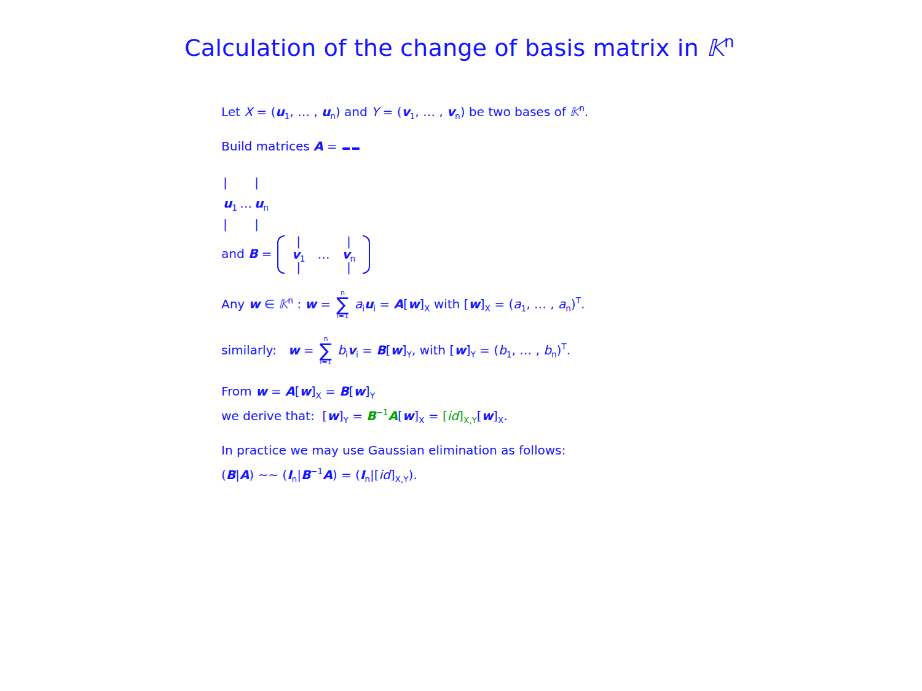Calculation of the change of basis matrix in 𝕂n
Let X = (u1, … , un) and Y = (v1, … , vn) be two bases of 𝕂n.
Build matrices A =
| / | | / |
| u 1 | … | u n |
| / | | / |
and B =
| / | | / |
| v 1 | … | v n |
| / | | / |
Any w ∈ 𝕂n : w = n∑i=1 ai ui = A[w]X with [w]X = (a1, … , an)T.
similarly: w = n∑i=1 bi vi = B[w]Y, with [w]Y = (b1, … , bn)T.
From w = A[w]X = B[w]Y
we derive that: [w]Y = B−1A[w]X = [id]X,Y[w]X.
In practice we may use Gaussian elimination as follows:
(B|A) ∼∼ (In|B−1A) = (In|[id]X,Y).